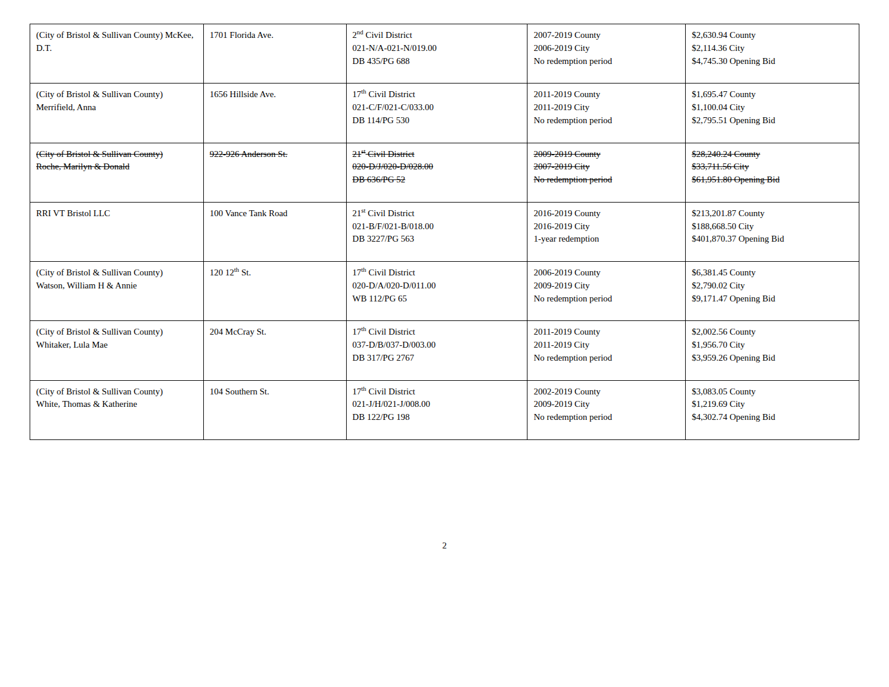| (City of Bristol & Sullivan County) McKee, D.T. | 1701 Florida Ave. | 2 nd Civil District 021-N/A-021-N/019.00 DB 435/PG 688 | 2007-2019 County 2006-2019 City No redemption period | $2,630.94 County $2,114.36 City $4,745.30 Opening Bid |
| (City of Bristol & Sullivan County) Merrifield, Anna | 1656 Hillside Ave. | 17 th Civil District 021-C/F/021-C/033.00 DB 114/PG 530 | 2011-2019 County 2011-2019 City No redemption period | $1,695.47 County $1,100.04 City $2,795.51 Opening Bid |
| (City of Bristol & Sullivan County) Roche, Marilyn & Donald | 922-926 Anderson St. | 21 st Civil District 020-D/J/020-D/028.00 DB 636/PG 52 | 2009-2019 County 2007-2019 City No redemption period | $28,240.24 County $33,711.56 City $61,951.80 Opening Bid |
| RRI VT Bristol LLC | 100 Vance Tank Road | 21 st Civil District 021-B/F/021-B/018.00 DB 3227/PG 563 | 2016-2019 County 2016-2019 City 1-year redemption | $213,201.87 County $188,668.50 City $401,870.37 Opening Bid |
| (City of Bristol & Sullivan County) Watson, William H & Annie | 120 12 th St. | 17 th Civil District 020-D/A/020-D/011.00 WB 112/PG 65 | 2006-2019 County 2009-2019 City No redemption period | $6,381.45 County $2,790.02 City $9,171.47 Opening Bid |
| (City of Bristol & Sullivan County) Whitaker, Lula Mae | 204 McCray St. | 17 th Civil District 037-D/B/037-D/003.00 DB 317/PG 2767 | 2011-2019 County 2011-2019 City No redemption period | $2,002.56 County $1,956.70 City $3,959.26 Opening Bid |
| (City of Bristol & Sullivan County) White, Thomas & Katherine | 104 Southern St. | 17 th Civil District 021-J/H/021-J/008.00 DB 122/PG 198 | 2002-2019 County 2009-2019 City No redemption period | $3,083.05 County $1,219.69 City $4,302.74 Opening Bid |
2